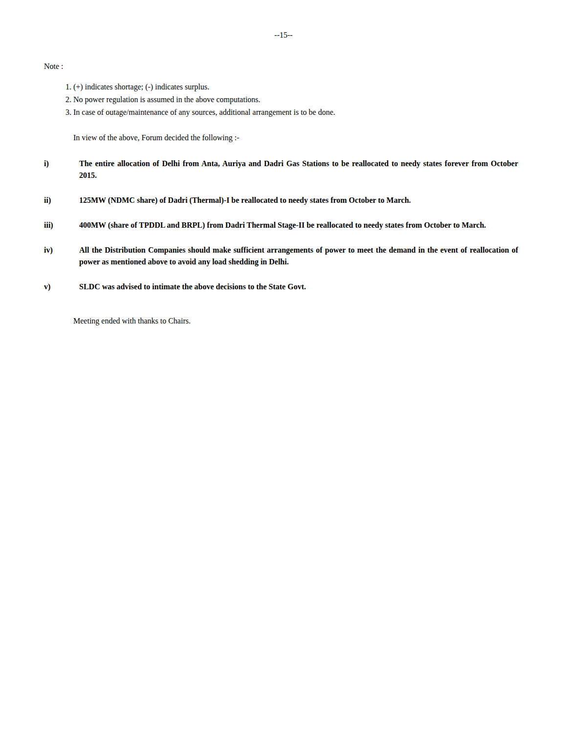--15--
Note :
(+) indicates shortage; (-) indicates surplus.
No power regulation is assumed in the above computations.
In case of outage/maintenance of any sources, additional arrangement is to be done.
In view of the above, Forum decided the following :-
| i) | The entire allocation of Delhi from Anta, Auriya and Dadri Gas Stations to be reallocated to needy states forever from October 2015. |
| ii) | 125MW (NDMC share) of Dadri (Thermal)-I be reallocated to needy states from October to March. |
| iii) | 400MW (share of TPDDL and BRPL) from Dadri Thermal Stage-II be reallocated to needy states from October to March. |
| iv) | All the Distribution Companies should make sufficient arrangements of power to meet the demand in the event of reallocation of power as mentioned above to avoid any load shedding in Delhi. |
| v) | SLDC was advised to intimate the above decisions to the State Govt. |
Meeting ended with thanks to Chairs.